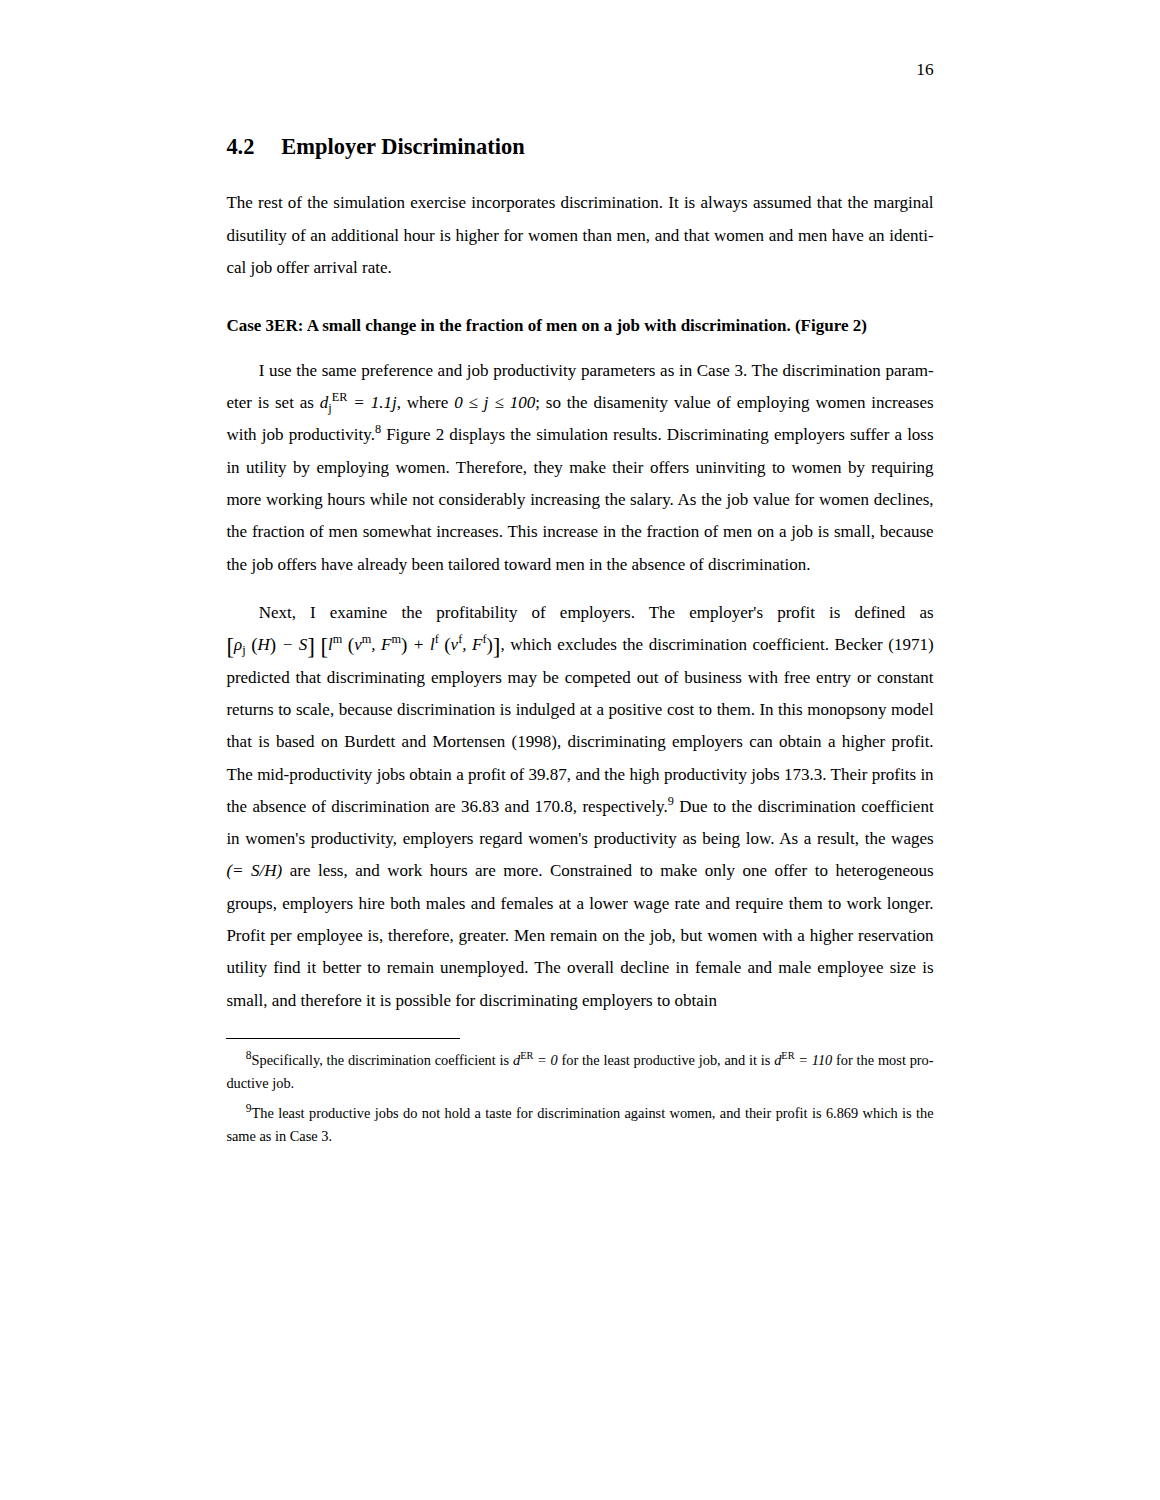16
4.2 Employer Discrimination
The rest of the simulation exercise incorporates discrimination. It is always assumed that the marginal disutility of an additional hour is higher for women than men, and that women and men have an identical job offer arrival rate.
Case 3ER: A small change in the fraction of men on a job with discrimination. (Figure 2)
I use the same preference and job productivity parameters as in Case 3. The discrimination parameter is set as djER = 1.1j, where 0 ≤ j ≤ 100; so the disamenity value of employing women increases with job productivity.8 Figure 2 displays the simulation results. Discriminating employers suffer a loss in utility by employing women. Therefore, they make their offers uninviting to women by requiring more working hours while not considerably increasing the salary. As the job value for women declines, the fraction of men somewhat increases. This increase in the fraction of men on a job is small, because the job offers have already been tailored toward men in the absence of discrimination.
Next, I examine the profitability of employers. The employer's profit is defined as [ρj (H) − S] [lm (vm, Fm) + lf (vf, Ff)], which excludes the discrimination coefficient. Becker (1971) predicted that discriminating employers may be competed out of business with free entry or constant returns to scale, because discrimination is indulged at a positive cost to them. In this monopsony model that is based on Burdett and Mortensen (1998), discriminating employers can obtain a higher profit. The mid-productivity jobs obtain a profit of 39.87, and the high productivity jobs 173.3. Their profits in the absence of discrimination are 36.83 and 170.8, respectively.9 Due to the discrimination coefficient in women's productivity, employers regard women's productivity as being low. As a result, the wages (= S/H) are less, and work hours are more. Constrained to make only one offer to heterogeneous groups, employers hire both males and females at a lower wage rate and require them to work longer. Profit per employee is, therefore, greater. Men remain on the job, but women with a higher reservation utility find it better to remain unemployed. The overall decline in female and male employee size is small, and therefore it is possible for discriminating employers to obtain
8Specifically, the discrimination coefficient is dER = 0 for the least productive job, and it is dER = 110 for the most productive job.
9The least productive jobs do not hold a taste for discrimination against women, and their profit is 6.869 which is the same as in Case 3.